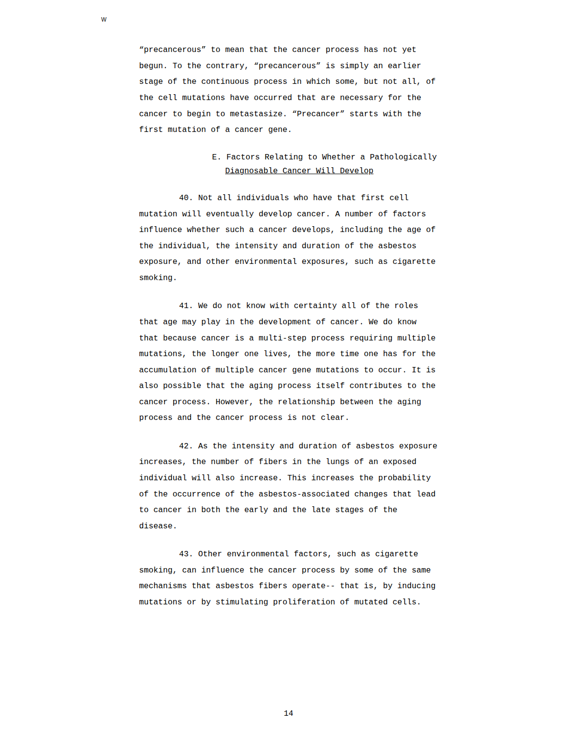ᵂ
“precancerous” to mean that the cancer process has not yet begun. To the contrary, “precancerous” is simply an earlier stage of the continuous process in which some, but not all, of the cell mutations have occurred that are necessary for the cancer to begin to metastasize. “Precancer” starts with the first mutation of a cancer gene.
E. Factors Relating to Whether a Pathologically Diagnosable Cancer Will Develop
40. Not all individuals who have that first cell mutation will eventually develop cancer. A number of factors influence whether such a cancer develops, including the age of the individual, the intensity and duration of the asbestos exposure, and other environmental exposures, such as cigarette smoking.
41. We do not know with certainty all of the roles that age may play in the development of cancer. We do know that because cancer is a multi-step process requiring multiple mutations, the longer one lives, the more time one has for the accumulation of multiple cancer gene mutations to occur. It is also possible that the aging process itself contributes to the cancer process. However, the relationship between the aging process and the cancer process is not clear.
42. As the intensity and duration of asbestos exposure increases, the number of fibers in the lungs of an exposed individual will also increase. This increases the probability of the occurrence of the asbestos-associated changes that lead to cancer in both the early and the late stages of the disease.
43. Other environmental factors, such as cigarette smoking, can influence the cancer process by some of the same mechanisms that asbestos fibers operate-- that is, by inducing mutations or by stimulating proliferation of mutated cells.
14